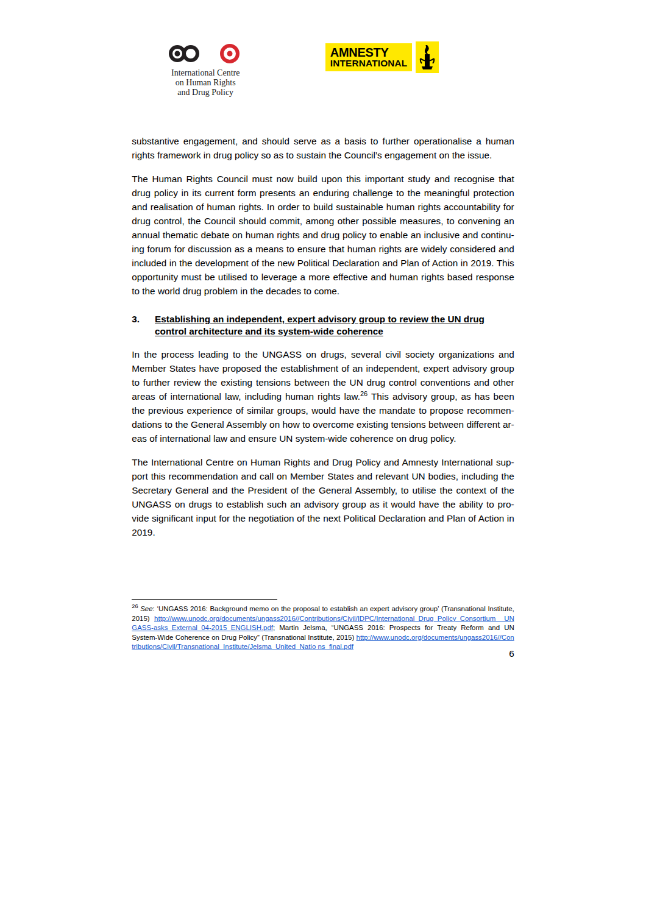International Centre
on Human Rights
and Drug Policy
AMNESTY INTERNATIONAL
substantive engagement, and should serve as a basis to further operationalise a human rights framework in drug policy so as to sustain the Council’s engagement on the issue.
The Human Rights Council must now build upon this important study and recognise that drug policy in its current form presents an enduring challenge to the meaningful protection and realisation of human rights. In order to build sustainable human rights accountability for drug control, the Council should commit, among other possible measures, to convening an annual thematic debate on human rights and drug policy to enable an inclusive and continuing forum for discussion as a means to ensure that human rights are widely considered and included in the development of the new Political Declaration and Plan of Action in 2019. This opportunity must be utilised to leverage a more effective and human rights based response to the world drug problem in the decades to come.
3. Establishing an independent, expert advisory group to review the UN drug control architecture and its system-wide coherence
In the process leading to the UNGASS on drugs, several civil society organizations and Member States have proposed the establishment of an independent, expert advisory group to further review the existing tensions between the UN drug control conventions and other areas of international law, including human rights law.26 This advisory group, as has been the previous experience of similar groups, would have the mandate to propose recommendations to the General Assembly on how to overcome existing tensions between different areas of international law and ensure UN system-wide coherence on drug policy.
The International Centre on Human Rights and Drug Policy and Amnesty International support this recommendation and call on Member States and relevant UN bodies, including the Secretary General and the President of the General Assembly, to utilise the context of the UNGASS on drugs to establish such an advisory group as it would have the ability to provide significant input for the negotiation of the next Political Declaration and Plan of Action in 2019.
26 See: ‘UNGASS 2016: Background memo on the proposal to establish an expert advisory group’ (Transnational Institute, 2015) http://www.unodc.org/documents/ungass2016//Contributions/Civil/IDPC/International_Drug_Policy_Consortium_ UNGASS-asks_External_04-2015_ENGLISH.pdf; Martin Jelsma, “UNGASS 2016: Prospects for Treaty Reform and UN System-Wide Coherence on Drug Policy” (Transnational Institute, 2015) http://www.unodc.org/documents/ungass2016//Contributions/Civil/Transnational_Institute/Jelsma_United_Natio ns_final.pdf
6